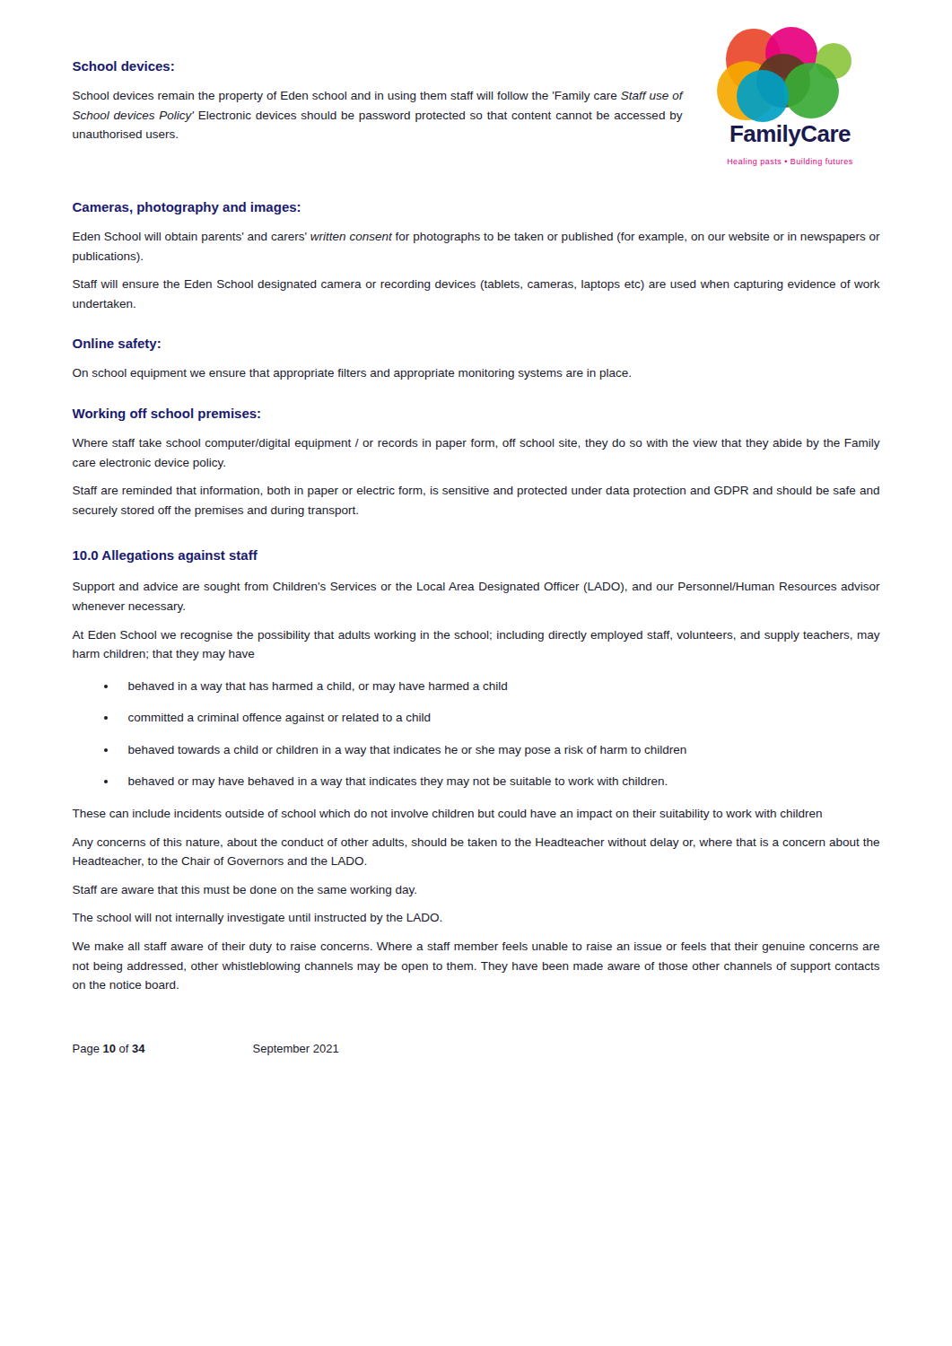FamilyCare
Healing pasts • Building futures
School devices:
School devices remain the property of Eden school and in using them staff will follow the 'Family care Staff use of School devices Policy' Electronic devices should be password protected so that content cannot be accessed by unauthorised users.
Cameras, photography and images:
Eden School will obtain parents' and carers' written consent for photographs to be taken or published (for example, on our website or in newspapers or publications).
Staff will ensure the Eden School designated camera or recording devices (tablets, cameras, laptops etc) are used when capturing evidence of work undertaken.
Online safety:
On school equipment we ensure that appropriate filters and appropriate monitoring systems are in place.
Working off school premises:
Where staff take school computer/digital equipment / or records in paper form, off school site, they do so with the view that they abide by the Family care electronic device policy.
Staff are reminded that information, both in paper or electric form, is sensitive and protected under data protection and GDPR and should be safe and securely stored off the premises and during transport.
10.0 Allegations against staff
Support and advice are sought from Children's Services or the Local Area Designated Officer (LADO), and our Personnel/Human Resources advisor whenever necessary.
At Eden School we recognise the possibility that adults working in the school; including directly employed staff, volunteers, and supply teachers, may harm children; that they may have
behaved in a way that has harmed a child, or may have harmed a child
committed a criminal offence against or related to a child
behaved towards a child or children in a way that indicates he or she may pose a risk of harm to children
behaved or may have behaved in a way that indicates they may not be suitable to work with children.
These can include incidents outside of school which do not involve children but could have an impact on their suitability to work with children
Any concerns of this nature, about the conduct of other adults, should be taken to the Headteacher without delay or, where that is a concern about the Headteacher, to the Chair of Governors and the LADO.
Staff are aware that this must be done on the same working day.
The school will not internally investigate until instructed by the LADO.
We make all staff aware of their duty to raise concerns. Where a staff member feels unable to raise an issue or feels that their genuine concerns are not being addressed, other whistleblowing channels may be open to them. They have been made aware of those other channels of support contacts on the notice board.
Page 10 of 34
September 2021